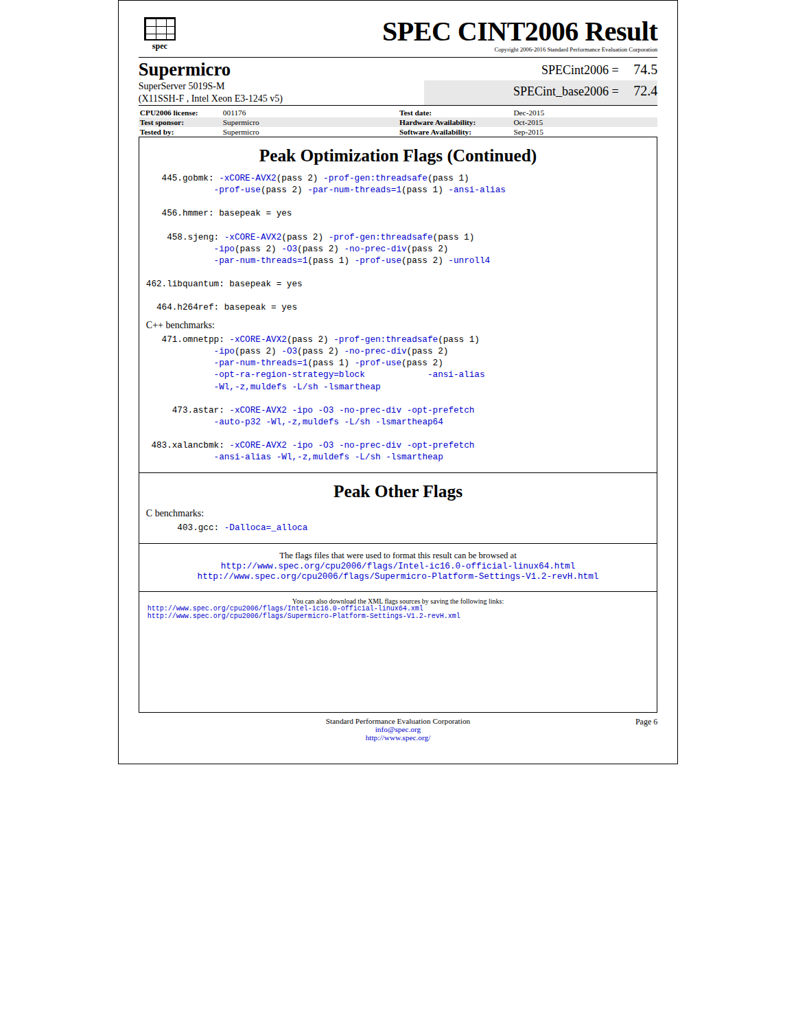spec
SPEC CINT2006 Result
Copyright 2006-2016 Standard Performance Evaluation Corporation
| Supermicro | SPECint2006 = 74.5 |
| SuperServer 5019S-M (X11SSH-F , Intel Xeon E3-1245 v5) | SPECint_base2006 = 72.4 |
| CPU2006 license: | 001176 | Test date: | Dec-2015 |
| Test sponsor: | Supermicro | Hardware Availability: | Oct-2015 |
| Tested by: | Supermicro | Software Availability: | Sep-2015 |
Peak Optimization Flags (Continued)
   445.gobmk: -xCORE-AVX2(pass 2) -prof-gen:threadsafe(pass 1)
             -prof-use(pass 2) -par-num-threads=1(pass 1) -ansi-alias

   456.hmmer: basepeak = yes

    458.sjeng: -xCORE-AVX2(pass 2) -prof-gen:threadsafe(pass 1)
             -ipo(pass 2) -O3(pass 2) -no-prec-div(pass 2)
             -par-num-threads=1(pass 1) -prof-use(pass 2) -unroll4

462.libquantum: basepeak = yes

  464.h264ref: basepeak = yes
C++ benchmarks:
   471.omnetpp: -xCORE-AVX2(pass 2) -prof-gen:threadsafe(pass 1)
             -ipo(pass 2) -O3(pass 2) -no-prec-div(pass 2)
             -par-num-threads=1(pass 1) -prof-use(pass 2)
             -opt-ra-region-strategy=block            -ansi-alias
             -Wl,-z,muldefs -L/sh -lsmartheap

     473.astar: -xCORE-AVX2 -ipo -O3 -no-prec-div -opt-prefetch
             -auto-p32 -Wl,-z,muldefs -L/sh -lsmartheap64

 483.xalancbmk: -xCORE-AVX2 -ipo -O3 -no-prec-div -opt-prefetch
             -ansi-alias -Wl,-z,muldefs -L/sh -lsmartheap
Peak Other Flags
C benchmarks:
      403.gcc: -Dalloca=_alloca
The flags files that were used to format this result can be browsed at http://www.spec.org/cpu2006/flags/Intel-ic16.0-official-linux64.html http://www.spec.org/cpu2006/flags/Supermicro-Platform-Settings-V1.2-revH.html
You can also download the XML flags sources by saving the following links: http://www.spec.org/cpu2006/flags/Intel-ic16.0-official-linux64.xml http://www.spec.org/cpu2006/flags/Supermicro-Platform-Settings-V1.2-revH.xml
Page 6
Standard Performance Evaluation Corporation
info@spec.org
http://www.spec.org/